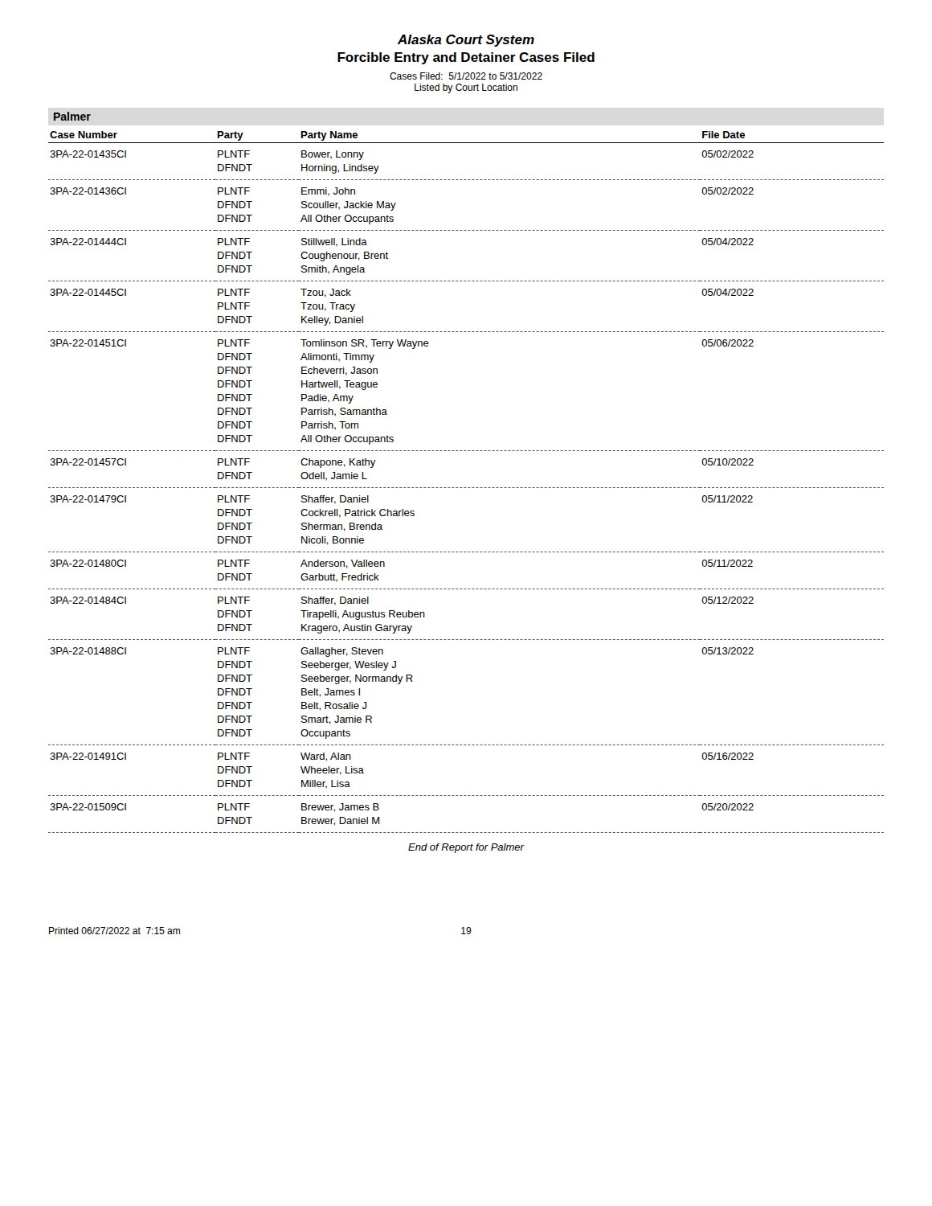Alaska Court System
Forcible Entry and Detainer Cases Filed
Cases Filed: 5/1/2022 to 5/31/2022
Listed by Court Location
Palmer
| Case Number | Party | Party Name | File Date |
| --- | --- | --- | --- |
| 3PA-22-01435CI | PLNTF | Bower, Lonny | 05/02/2022 |
| | DFNDT | Horning, Lindsey | |
| 3PA-22-01436CI | PLNTF | Emmi, John | 05/02/2022 |
| | DFNDT | Scouller, Jackie May | |
| | DFNDT | All Other Occupants | |
| 3PA-22-01444CI | PLNTF | Stillwell, Linda | 05/04/2022 |
| | DFNDT | Coughenour, Brent | |
| | DFNDT | Smith, Angela | |
| 3PA-22-01445CI | PLNTF | Tzou, Jack | 05/04/2022 |
| | PLNTF | Tzou, Tracy | |
| | DFNDT | Kelley, Daniel | |
| 3PA-22-01451CI | PLNTF | Tomlinson SR, Terry Wayne | 05/06/2022 |
| | DFNDT | Alimonti, Timmy | |
| | DFNDT | Echeverri, Jason | |
| | DFNDT | Hartwell, Teague | |
| | DFNDT | Padie, Amy | |
| | DFNDT | Parrish, Samantha | |
| | DFNDT | Parrish, Tom | |
| | DFNDT | All Other Occupants | |
| 3PA-22-01457CI | PLNTF | Chapone, Kathy | 05/10/2022 |
| | DFNDT | Odell, Jamie L | |
| 3PA-22-01479CI | PLNTF | Shaffer, Daniel | 05/11/2022 |
| | DFNDT | Cockrell, Patrick Charles | |
| | DFNDT | Sherman, Brenda | |
| | DFNDT | Nicoli, Bonnie | |
| 3PA-22-01480CI | PLNTF | Anderson, Valleen | 05/11/2022 |
| | DFNDT | Garbutt, Fredrick | |
| 3PA-22-01484CI | PLNTF | Shaffer, Daniel | 05/12/2022 |
| | DFNDT | Tirapelli, Augustus Reuben | |
| | DFNDT | Kragero, Austin Garyray | |
| 3PA-22-01488CI | PLNTF | Gallagher, Steven | 05/13/2022 |
| | DFNDT | Seeberger, Wesley J | |
| | DFNDT | Seeberger, Normandy R | |
| | DFNDT | Belt, James I | |
| | DFNDT | Belt, Rosalie J | |
| | DFNDT | Smart, Jamie R | |
| | DFNDT | Occupants | |
| 3PA-22-01491CI | PLNTF | Ward, Alan | 05/16/2022 |
| | DFNDT | Wheeler, Lisa | |
| | DFNDT | Miller, Lisa | |
| 3PA-22-01509CI | PLNTF | Brewer, James B | 05/20/2022 |
| | DFNDT | Brewer, Daniel M | |
End of Report for Palmer
Printed 06/27/2022 at 7:15 am 19